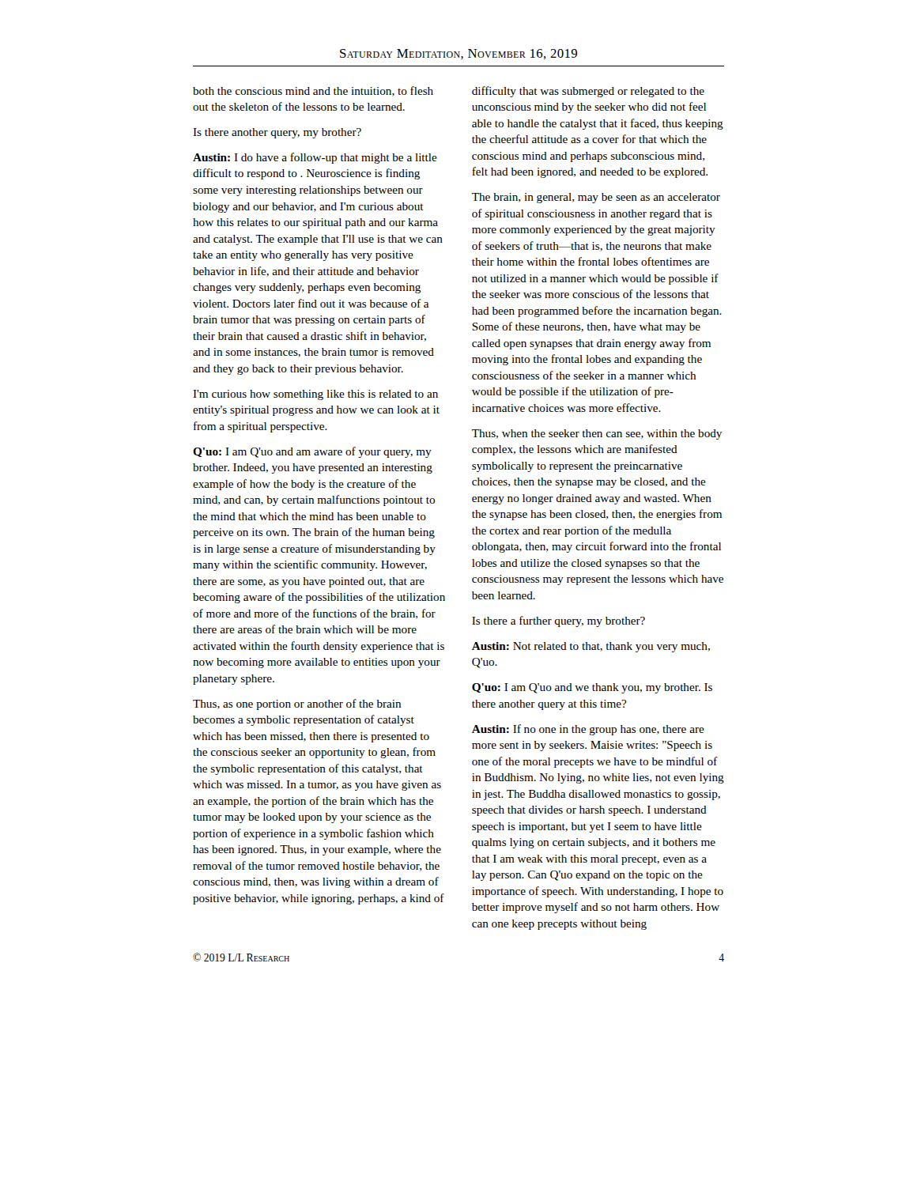Saturday Meditation, November 16, 2019
both the conscious mind and the intuition, to flesh out the skeleton of the lessons to be learned.
Is there another query, my brother?
Austin: I do have a follow-up that might be a little difficult to respond to . Neuroscience is finding some very interesting relationships between our biology and our behavior, and I'm curious about how this relates to our spiritual path and our karma and catalyst. The example that I'll use is that we can take an entity who generally has very positive behavior in life, and their attitude and behavior changes very suddenly, perhaps even becoming violent. Doctors later find out it was because of a brain tumor that was pressing on certain parts of their brain that caused a drastic shift in behavior, and in some instances, the brain tumor is removed and they go back to their previous behavior.
I'm curious how something like this is related to an entity's spiritual progress and how we can look at it from a spiritual perspective.
Q'uo: I am Q'uo and am aware of your query, my brother. Indeed, you have presented an interesting example of how the body is the creature of the mind, and can, by certain malfunctions pointout to the mind that which the mind has been unable to perceive on its own. The brain of the human being is in large sense a creature of misunderstanding by many within the scientific community. However, there are some, as you have pointed out, that are becoming aware of the possibilities of the utilization of more and more of the functions of the brain, for there are areas of the brain which will be more activated within the fourth density experience that is now becoming more available to entities upon your planetary sphere.
Thus, as one portion or another of the brain becomes a symbolic representation of catalyst which has been missed, then there is presented to the conscious seeker an opportunity to glean, from the symbolic representation of this catalyst, that which was missed. In a tumor, as you have given as an example, the portion of the brain which has the tumor may be looked upon by your science as the portion of experience in a symbolic fashion which has been ignored. Thus, in your example, where the removal of the tumor removed hostile behavior, the conscious mind, then, was living within a dream of positive behavior, while ignoring, perhaps, a kind of
difficulty that was submerged or relegated to the unconscious mind by the seeker who did not feel able to handle the catalyst that it faced, thus keeping the cheerful attitude as a cover for that which the conscious mind and perhaps subconscious mind, felt had been ignored, and needed to be explored.
The brain, in general, may be seen as an accelerator of spiritual consciousness in another regard that is more commonly experienced by the great majority of seekers of truth—that is, the neurons that make their home within the frontal lobes oftentimes are not utilized in a manner which would be possible if the seeker was more conscious of the lessons that had been programmed before the incarnation began. Some of these neurons, then, have what may be called open synapses that drain energy away from moving into the frontal lobes and expanding the consciousness of the seeker in a manner which would be possible if the utilization of pre-incarnative choices was more effective.
Thus, when the seeker then can see, within the body complex, the lessons which are manifested symbolically to represent the preincarnative choices, then the synapse may be closed, and the energy no longer drained away and wasted. When the synapse has been closed, then, the energies from the cortex and rear portion of the medulla oblongata, then, may circuit forward into the frontal lobes and utilize the closed synapses so that the consciousness may represent the lessons which have been learned.
Is there a further query, my brother?
Austin: Not related to that, thank you very much, Q'uo.
Q'uo: I am Q'uo and we thank you, my brother. Is there another query at this time?
Austin: If no one in the group has one, there are more sent in by seekers. Maisie writes: "Speech is one of the moral precepts we have to be mindful of in Buddhism. No lying, no white lies, not even lying in jest. The Buddha disallowed monastics to gossip, speech that divides or harsh speech. I understand speech is important, but yet I seem to have little qualms lying on certain subjects, and it bothers me that I am weak with this moral precept, even as a lay person. Can Q'uo expand on the topic on the importance of speech. With understanding, I hope to better improve myself and so not harm others. How can one keep precepts without being
© 2019 L/L Research 4